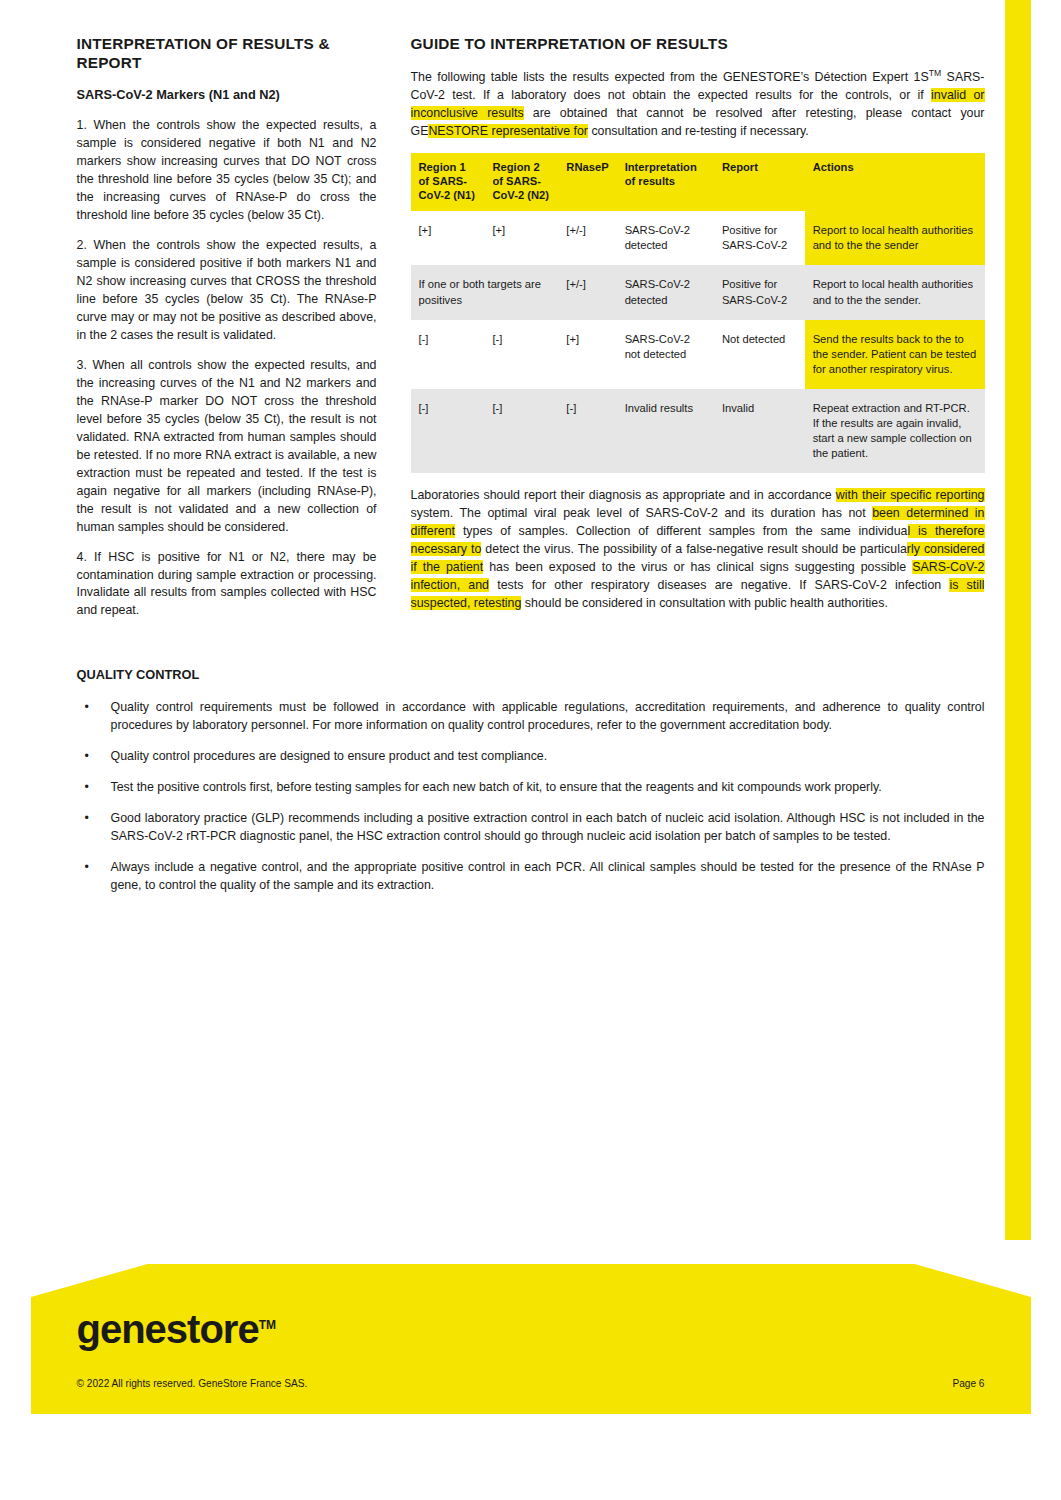INTERPRETATION OF RESULTS & REPORT
SARS-CoV-2 Markers (N1 and N2)
1. When the controls show the expected results, a sample is considered negative if both N1 and N2 markers show increasing curves that DO NOT cross the threshold line before 35 cycles (below 35 Ct); and the increasing curves of RNAse-P do cross the threshold line before 35 cycles (below 35 Ct).
2. When the controls show the expected results, a sample is considered positive if both markers N1 and N2 show increasing curves that CROSS the threshold line before 35 cycles (below 35 Ct). The RNAse-P curve may or may not be positive as described above, in the 2 cases the result is validated.
3. When all controls show the expected results, and the increasing curves of the N1 and N2 markers and the RNAse-P marker DO NOT cross the threshold level before 35 cycles (below 35 Ct), the result is not validated. RNA extracted from human samples should be retested. If no more RNA extract is available, a new extraction must be repeated and tested. If the test is again negative for all markers (including RNAse-P), the result is not validated and a new collection of human samples should be considered.
4. If HSC is positive for N1 or N2, there may be contamination during sample extraction or processing. Invalidate all results from samples collected with HSC and repeat.
GUIDE TO INTERPRETATION OF RESULTS
The following table lists the results expected from the GENESTORE’s Détection Expert 1STM SARS-CoV-2 test. If a laboratory does not obtain the expected results for the controls, or if invalid or inconclusive results are obtained that cannot be resolved after retesting, please contact your GENESTORE representative for consultation and re-testing if necessary.
| Region 1 of SARS-CoV-2 (N1) | Region 2 of SARS-CoV-2 (N2) | RNaseP | Interpretation of results | Report | Actions |
| --- | --- | --- | --- | --- | --- |
| [+] | [+] | [+/-] | SARS-CoV-2 detected | Positive for SARS-CoV-2 | Report to local health authorities and to the the sender |
| If one or both targets are positives | [+/-] | SARS-CoV-2 detected | Positive for SARS-CoV-2 | Report to local health authorities and to the the sender. |
| [-] | [-] | [+] | SARS-CoV-2 not detected | Not detected | Send the results back to the to the sender. Patient can be tested for another respiratory virus. |
| [-] | [-] | [-] | Invalid results | Invalid | Repeat extraction and RT-PCR. If the results are again invalid, start a new sample collection on the patient. |
Laboratories should report their diagnosis as appropriate and in accordance with their specific reporting system. The optimal viral peak level of SARS-CoV-2 and its duration has not been determined in different types of samples. Collection of different samples from the same individual is therefore necessary to detect the virus. The possibility of a false-negative result should be particularly considered if the patient has been exposed to the virus or has clinical signs suggesting possible SARS-CoV-2 infection, and tests for other respiratory diseases are negative. If SARS-CoV-2 infection is still suspected, retesting should be considered in consultation with public health authorities.
QUALITY CONTROL
Quality control requirements must be followed in accordance with applicable regulations, accreditation requirements, and adherence to quality control procedures by laboratory personnel. For more information on quality control procedures, refer to the government accreditation body.
Quality control procedures are designed to ensure product and test compliance.
Test the positive controls first, before testing samples for each new batch of kit, to ensure that the reagents and kit compounds work properly.
Good laboratory practice (GLP) recommends including a positive extraction control in each batch of nucleic acid isolation. Although HSC is not included in the SARS-CoV-2 rRT-PCR diagnostic panel, the HSC extraction control should go through nucleic acid isolation per batch of samples to be tested.
Always include a negative control, and the appropriate positive control in each PCR. All clinical samples should be tested for the presence of the RNAse P gene, to control the quality of the sample and its extraction.
genestoreTM
© 2022 All rights reserved. GeneStore France SAS.
Page 6